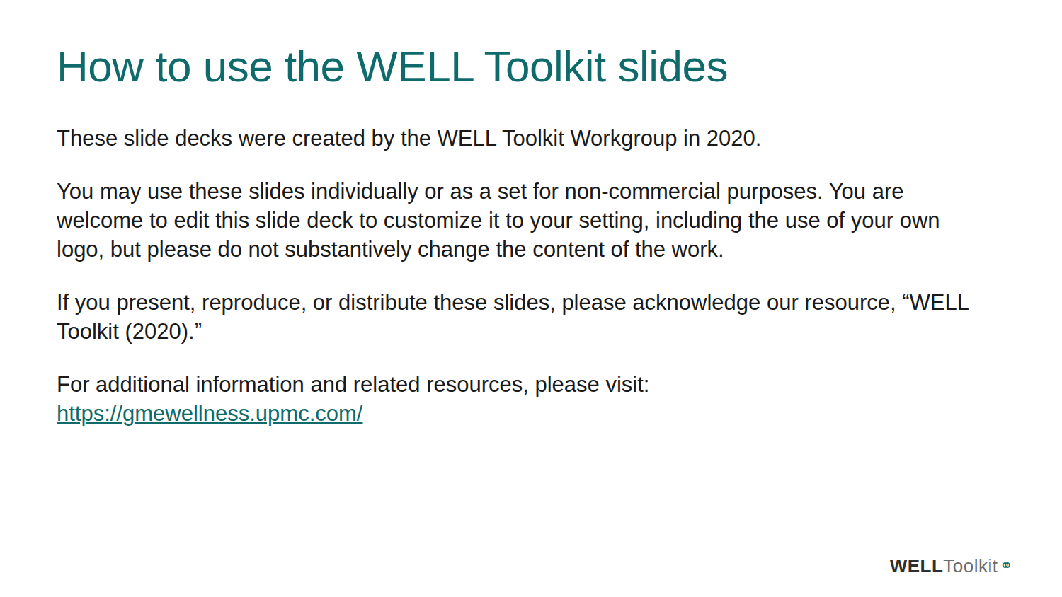How to use the WELL Toolkit slides
These slide decks were created by the WELL Toolkit Workgroup in 2020.
You may use these slides individually or as a set for non-commercial purposes. You are welcome to edit this slide deck to customize it to your setting, including the use of your own logo, but please do not substantively change the content of the work.
If you present, reproduce, or distribute these slides, please acknowledge our resource, “WELL Toolkit (2020).”
For additional information and related resources, please visit:
https://gmewellness.upmc.com/
WELL Toolkit⚭